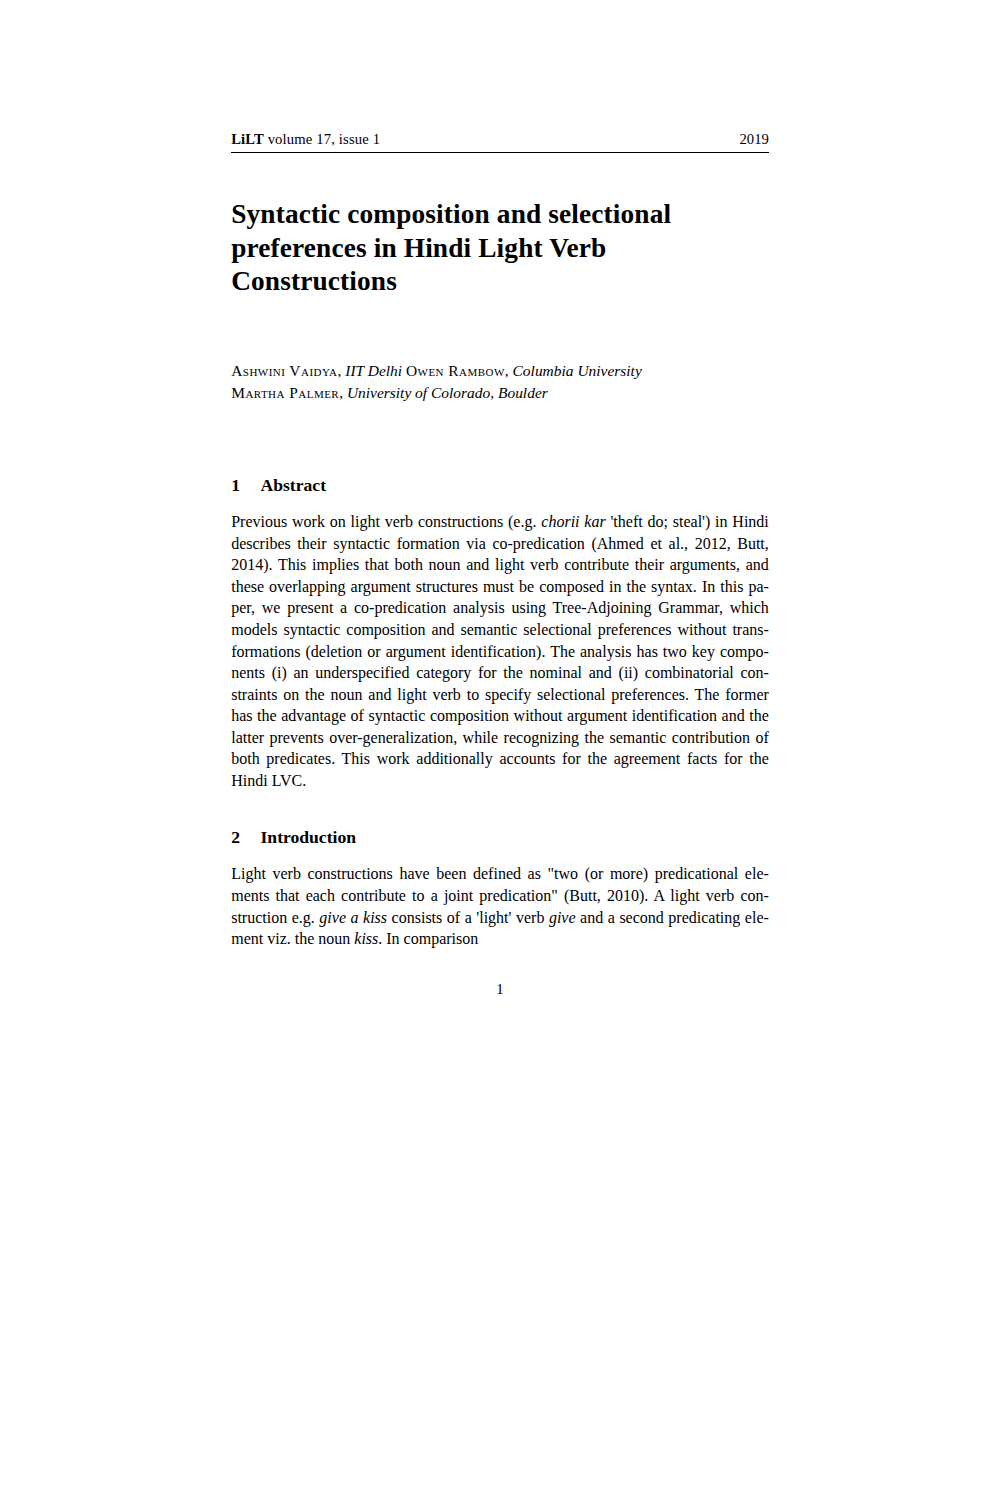LiLT volume 17, issue 1
2019
Syntactic composition and selectional preferences in Hindi Light Verb Constructions
Ashwini Vaidya, IIT Delhi Owen Rambow, Columbia University
Martha Palmer, University of Colorado, Boulder
1 Abstract
Previous work on light verb constructions (e.g. chorii kar 'theft do; steal') in Hindi describes their syntactic formation via co-predication (Ahmed et al., 2012, Butt, 2014). This implies that both noun and light verb contribute their arguments, and these overlapping argument structures must be composed in the syntax. In this paper, we present a co-predication analysis using Tree-Adjoining Grammar, which models syntactic composition and semantic selectional preferences without transformations (deletion or argument identification). The analysis has two key components (i) an underspecified category for the nominal and (ii) combinatorial constraints on the noun and light verb to specify selectional preferences. The former has the advantage of syntactic composition without argument identification and the latter prevents over-generalization, while recognizing the semantic contribution of both predicates. This work additionally accounts for the agreement facts for the Hindi LVC.
2 Introduction
Light verb constructions have been defined as "two (or more) predicational elements that each contribute to a joint predication" (Butt, 2010). A light verb construction e.g. give a kiss consists of a 'light' verb give and a second predicating element viz. the noun kiss. In comparison
1